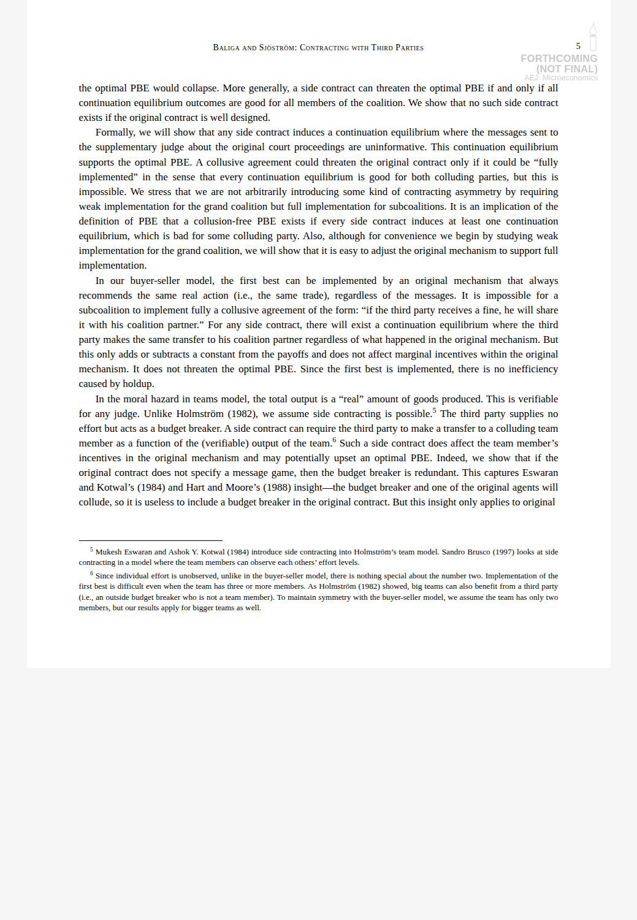🕯 FORTHCOMING (NOT FINAL) AEJ: Microeconomics
Baliga and Sjöström: Contracting with Third Parties
5
the optimal PBE would collapse. More generally, a side contract can threaten the optimal PBE if and only if all continuation equilibrium outcomes are good for all members of the coalition. We show that no such side contract exists if the original contract is well designed.
Formally, we will show that any side contract induces a continuation equilibrium where the messages sent to the supplementary judge about the original court proceedings are uninformative. This continuation equilibrium supports the optimal PBE. A collusive agreement could threaten the original contract only if it could be “fully implemented” in the sense that every continuation equilibrium is good for both colluding parties, but this is impossible. We stress that we are not arbitrarily introducing some kind of contracting asymmetry by requiring weak implementation for the grand coalition but full implementation for subcoalitions. It is an implication of the definition of PBE that a collusion-free PBE exists if every side contract induces at least one continuation equilibrium, which is bad for some colluding party. Also, although for convenience we begin by studying weak implementation for the grand coalition, we will show that it is easy to adjust the original mechanism to support full implementation.
In our buyer-seller model, the first best can be implemented by an original mechanism that always recommends the same real action (i.e., the same trade), regardless of the messages. It is impossible for a subcoalition to implement fully a collusive agreement of the form: “if the third party receives a fine, he will share it with his coalition partner.” For any side contract, there will exist a continuation equilibrium where the third party makes the same transfer to his coalition partner regardless of what happened in the original mechanism. But this only adds or subtracts a constant from the payoffs and does not affect marginal incentives within the original mechanism. It does not threaten the optimal PBE. Since the first best is implemented, there is no inefficiency caused by holdup.
In the moral hazard in teams model, the total output is a “real” amount of goods produced. This is verifiable for any judge. Unlike Holmström (1982), we assume side contracting is possible.5 The third party supplies no effort but acts as a budget breaker. A side contract can require the third party to make a transfer to a colluding team member as a function of the (verifiable) output of the team.6 Such a side contract does affect the team member’s incentives in the original mechanism and may potentially upset an optimal PBE. Indeed, we show that if the original contract does not specify a message game, then the budget breaker is redundant. This captures Eswaran and Kotwal’s (1984) and Hart and Moore’s (1988) insight—the budget breaker and one of the original agents will collude, so it is useless to include a budget breaker in the original contract. But this insight only applies to original
5 Mukesh Eswaran and Ashok Y. Kotwal (1984) introduce side contracting into Holmström’s team model. Sandro Brusco (1997) looks at side contracting in a model where the team members can observe each others’ effort levels.
6 Since individual effort is unobserved, unlike in the buyer-seller model, there is nothing special about the number two. Implementation of the first best is difficult even when the team has three or more members. As Holmström (1982) showed, big teams can also benefit from a third party (i.e., an outside budget breaker who is not a team member). To maintain symmetry with the buyer-seller model, we assume the team has only two members, but our results apply for bigger teams as well.